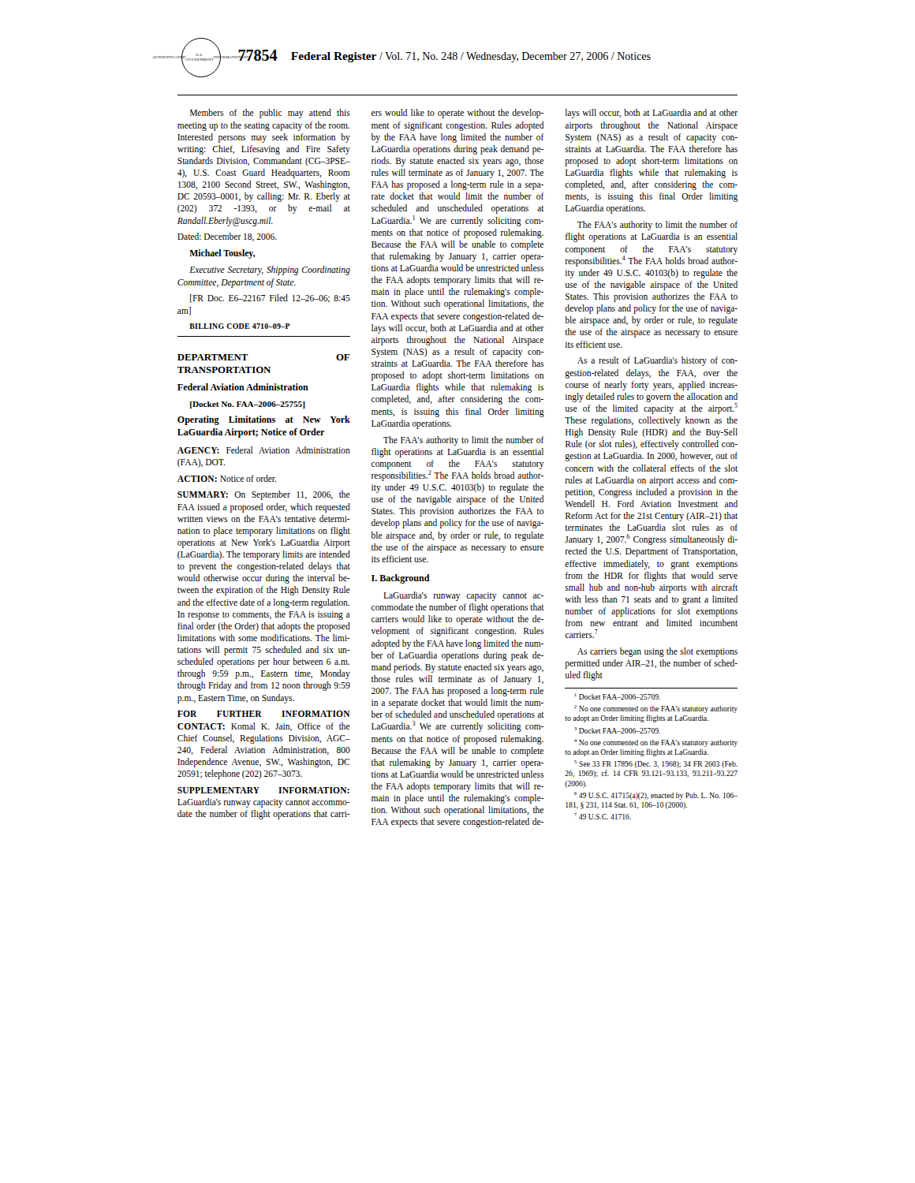Authenticated U.S. GOVERNMENT INFORMATION GPO
77854
Federal Register / Vol. 71, No. 248 / Wednesday, December 27, 2006 / Notices
Members of the public may attend this meeting up to the seating capacity of the room. Interested persons may seek information by writing: Chief, Lifesaving and Fire Safety Standards Division, Commandant (CG–3PSE–4), U.S. Coast Guard Headquarters, Room 1308, 2100 Second Street, SW., Washington, DC 20593–0001, by calling: Mr. R. Eberly at (202) 372 -1393, or by e-mail at Randall.Eberly@uscg.mil.
Dated: December 18, 2006.
Michael Tousley,
Executive Secretary, Shipping Coordinating Committee, Department of State.
[FR Doc. E6–22167 Filed 12–26–06; 8:45 am]
BILLING CODE 4710–09–P
DEPARTMENT OF TRANSPORTATION
Federal Aviation Administration
[Docket No. FAA–2006–25755]
Operating Limitations at New York LaGuardia Airport; Notice of Order
AGENCY: Federal Aviation Administration (FAA), DOT.
ACTION: Notice of order.
SUMMARY: On September 11, 2006, the FAA issued a proposed order, which requested written views on the FAA's tentative determination to place temporary limitations on flight operations at New York's LaGuardia Airport (LaGuardia). The temporary limits are intended to prevent the congestion-related delays that would otherwise occur during the interval between the expiration of the High Density Rule and the effective date of a long-term regulation. In response to comments, the FAA is issuing a final order (the Order) that adopts the proposed limitations with some modifications. The limitations will permit 75 scheduled and six unscheduled operations per hour between 6 a.m. through 9:59 p.m., Eastern time, Monday through Friday and from 12 noon through 9:59 p.m., Eastern Time, on Sundays.
FOR FURTHER INFORMATION CONTACT: Komal K. Jain, Office of the Chief Counsel, Regulations Division, AGC–240, Federal Aviation Administration, 800 Independence Avenue, SW., Washington, DC 20591; telephone (202) 267–3073.
SUPPLEMENTARY INFORMATION: LaGuardia's runway capacity cannot accommodate the number of flight operations that carriers would like to operate without the development of significant congestion. Rules adopted by the FAA have long limited the number of LaGuardia operations during peak demand periods. By statute enacted six years ago, those rules will terminate as of January 1, 2007. The FAA has proposed a long-term rule in a separate docket that would limit the number of scheduled and unscheduled operations at LaGuardia.1 We are currently soliciting comments on that notice of proposed rulemaking. Because the FAA will be unable to complete that rulemaking by January 1, carrier operations at LaGuardia would be unrestricted unless the FAA adopts temporary limits that will remain in place until the rulemaking's completion. Without such operational limitations, the FAA expects that severe congestion-related delays will occur, both at LaGuardia and at other airports throughout the National Airspace System (NAS) as a result of capacity constraints at LaGuardia. The FAA therefore has proposed to adopt short-term limitations on LaGuardia flights while that rulemaking is completed, and, after considering the comments, is issuing this final Order limiting LaGuardia operations.
The FAA's authority to limit the number of flight operations at LaGuardia is an essential component of the FAA's statutory responsibilities.2 The FAA holds broad authority under 49 U.S.C. 40103(b) to regulate the use of the navigable airspace of the United States. This provision authorizes the FAA to develop plans and policy for the use of navigable airspace and, by order or rule, to regulate the use of the airspace as necessary to ensure its efficient use.
I. Background
LaGuardia's runway capacity cannot accommodate the number of flight operations that carriers would like to operate without the development of significant congestion. Rules adopted by the FAA have long limited the number of LaGuardia operations during peak demand periods. By statute enacted six years ago, those rules will terminate as of January 1, 2007. The FAA has proposed a long-term rule in a separate docket that would limit the number of scheduled and unscheduled operations at LaGuardia.3 We are currently soliciting comments on that notice of proposed rulemaking. Because the FAA will be unable to complete that rulemaking by January 1, carrier operations at LaGuardia would be unrestricted unless the FAA adopts temporary limits that will remain in place until the rulemaking's completion. Without such operational limitations, the FAA expects that severe congestion-related delays will occur, both at LaGuardia and at other airports throughout the National Airspace System (NAS) as a result of capacity constraints at LaGuardia. The FAA therefore has proposed to adopt short-term limitations on LaGuardia flights while that rulemaking is completed, and, after considering the comments, is issuing this final Order limiting LaGuardia operations.
The FAA's authority to limit the number of flight operations at LaGuardia is an essential component of the FAA's statutory responsibilities.4 The FAA holds broad authority under 49 U.S.C. 40103(b) to regulate the use of the navigable airspace of the United States. This provision authorizes the FAA to develop plans and policy for the use of navigable airspace and, by order or rule, to regulate the use of the airspace as necessary to ensure its efficient use.
As a result of LaGuardia's history of congestion-related delays, the FAA, over the course of nearly forty years, applied increasingly detailed rules to govern the allocation and use of the limited capacity at the airport.5 These regulations, collectively known as the High Density Rule (HDR) and the Buy-Sell Rule (or slot rules), effectively controlled congestion at LaGuardia. In 2000, however, out of concern with the collateral effects of the slot rules at LaGuardia on airport access and competition, Congress included a provision in the Wendell H. Ford Aviation Investment and Reform Act for the 21st Century (AIR–21) that terminates the LaGuardia slot rules as of January 1, 2007.6 Congress simultaneously directed the U.S. Department of Transportation, effective immediately, to grant exemptions from the HDR for flights that would serve small hub and non-hub airports with aircraft with less than 71 seats and to grant a limited number of applications for slot exemptions from new entrant and limited incumbent carriers.7
As carriers began using the slot exemptions permitted under AIR–21, the number of scheduled flight
1 Docket FAA–2006–25709.
2 No one commented on the FAA's statutory authority to adopt an Order limiting flights at LaGuardia.
3 Docket FAA–2006–25709.
4 No one commented on the FAA's statutory authority to adopt an Order limiting flights at LaGuardia.
5 See 33 FR 17896 (Dec. 3, 1968); 34 FR 2603 (Feb. 26, 1969); cf. 14 CFR 93.121–93.133, 93.211–93.227 (2006).
6 49 U.S.C. 41715(a)(2), enacted by Pub. L. No. 106–181, § 231, 114 Stat. 61, 106–10 (2000).
7 49 U.S.C. 41716.